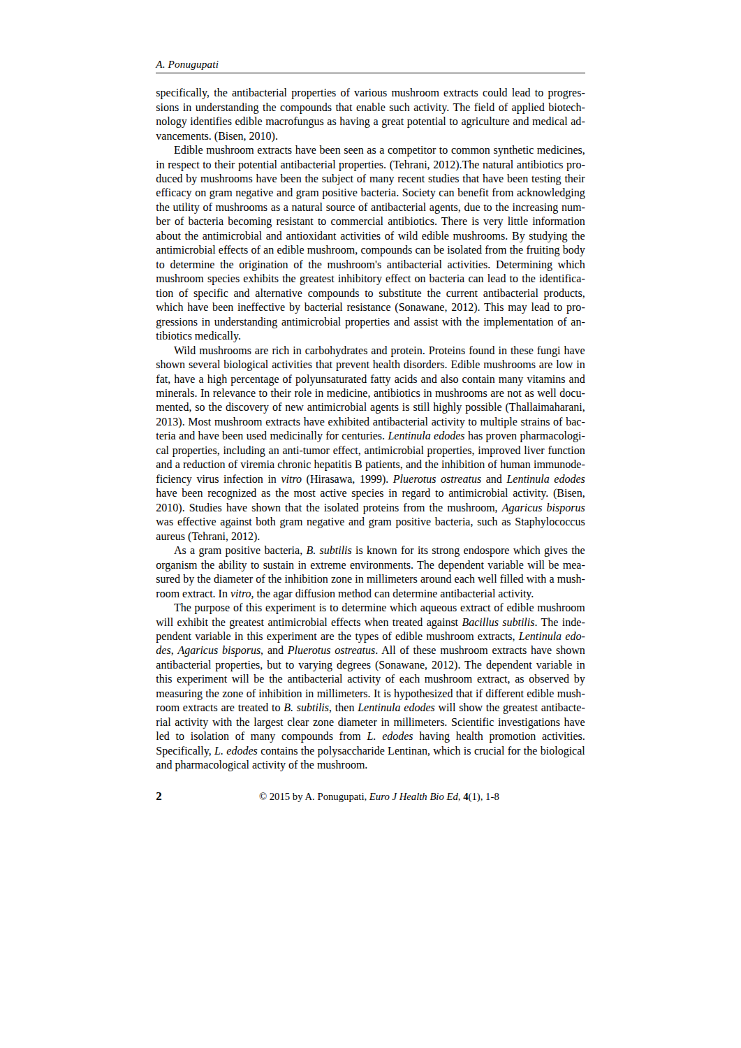A. Ponugupati
specifically, the antibacterial properties of various mushroom extracts could lead to progressions in understanding the compounds that enable such activity. The field of applied biotechnology identifies edible macrofungus as having a great potential to agriculture and medical advancements. (Bisen, 2010).
Edible mushroom extracts have been seen as a competitor to common synthetic medicines, in respect to their potential antibacterial properties. (Tehrani, 2012).The natural antibiotics produced by mushrooms have been the subject of many recent studies that have been testing their efficacy on gram negative and gram positive bacteria. Society can benefit from acknowledging the utility of mushrooms as a natural source of antibacterial agents, due to the increasing number of bacteria becoming resistant to commercial antibiotics. There is very little information about the antimicrobial and antioxidant activities of wild edible mushrooms. By studying the antimicrobial effects of an edible mushroom, compounds can be isolated from the fruiting body to determine the origination of the mushroom's antibacterial activities. Determining which mushroom species exhibits the greatest inhibitory effect on bacteria can lead to the identification of specific and alternative compounds to substitute the current antibacterial products, which have been ineffective by bacterial resistance (Sonawane, 2012). This may lead to progressions in understanding antimicrobial properties and assist with the implementation of antibiotics medically.
Wild mushrooms are rich in carbohydrates and protein. Proteins found in these fungi have shown several biological activities that prevent health disorders. Edible mushrooms are low in fat, have a high percentage of polyunsaturated fatty acids and also contain many vitamins and minerals. In relevance to their role in medicine, antibiotics in mushrooms are not as well documented, so the discovery of new antimicrobial agents is still highly possible (Thallaimaharani, 2013). Most mushroom extracts have exhibited antibacterial activity to multiple strains of bacteria and have been used medicinally for centuries. Lentinula edodes has proven pharmacological properties, including an anti-tumor effect, antimicrobial properties, improved liver function and a reduction of viremia chronic hepatitis B patients, and the inhibition of human immunodeficiency virus infection in vitro (Hirasawa, 1999). Pluerotus ostreatus and Lentinula edodes have been recognized as the most active species in regard to antimicrobial activity. (Bisen, 2010). Studies have shown that the isolated proteins from the mushroom, Agaricus bisporus was effective against both gram negative and gram positive bacteria, such as Staphylococcus aureus (Tehrani, 2012).
As a gram positive bacteria, B. subtilis is known for its strong endospore which gives the organism the ability to sustain in extreme environments. The dependent variable will be measured by the diameter of the inhibition zone in millimeters around each well filled with a mushroom extract. In vitro, the agar diffusion method can determine antibacterial activity.
The purpose of this experiment is to determine which aqueous extract of edible mushroom will exhibit the greatest antimicrobial effects when treated against Bacillus subtilis. The independent variable in this experiment are the types of edible mushroom extracts, Lentinula edodes, Agaricus bisporus, and Pluerotus ostreatus. All of these mushroom extracts have shown antibacterial properties, but to varying degrees (Sonawane, 2012). The dependent variable in this experiment will be the antibacterial activity of each mushroom extract, as observed by measuring the zone of inhibition in millimeters. It is hypothesized that if different edible mushroom extracts are treated to B. subtilis, then Lentinula edodes will show the greatest antibacterial activity with the largest clear zone diameter in millimeters. Scientific investigations have led to isolation of many compounds from L. edodes having health promotion activities. Specifically, L. edodes contains the polysaccharide Lentinan, which is crucial for the biological and pharmacological activity of the mushroom.
2 © 2015 by A. Ponugupati, Euro J Health Bio Ed, 4(1), 1-8